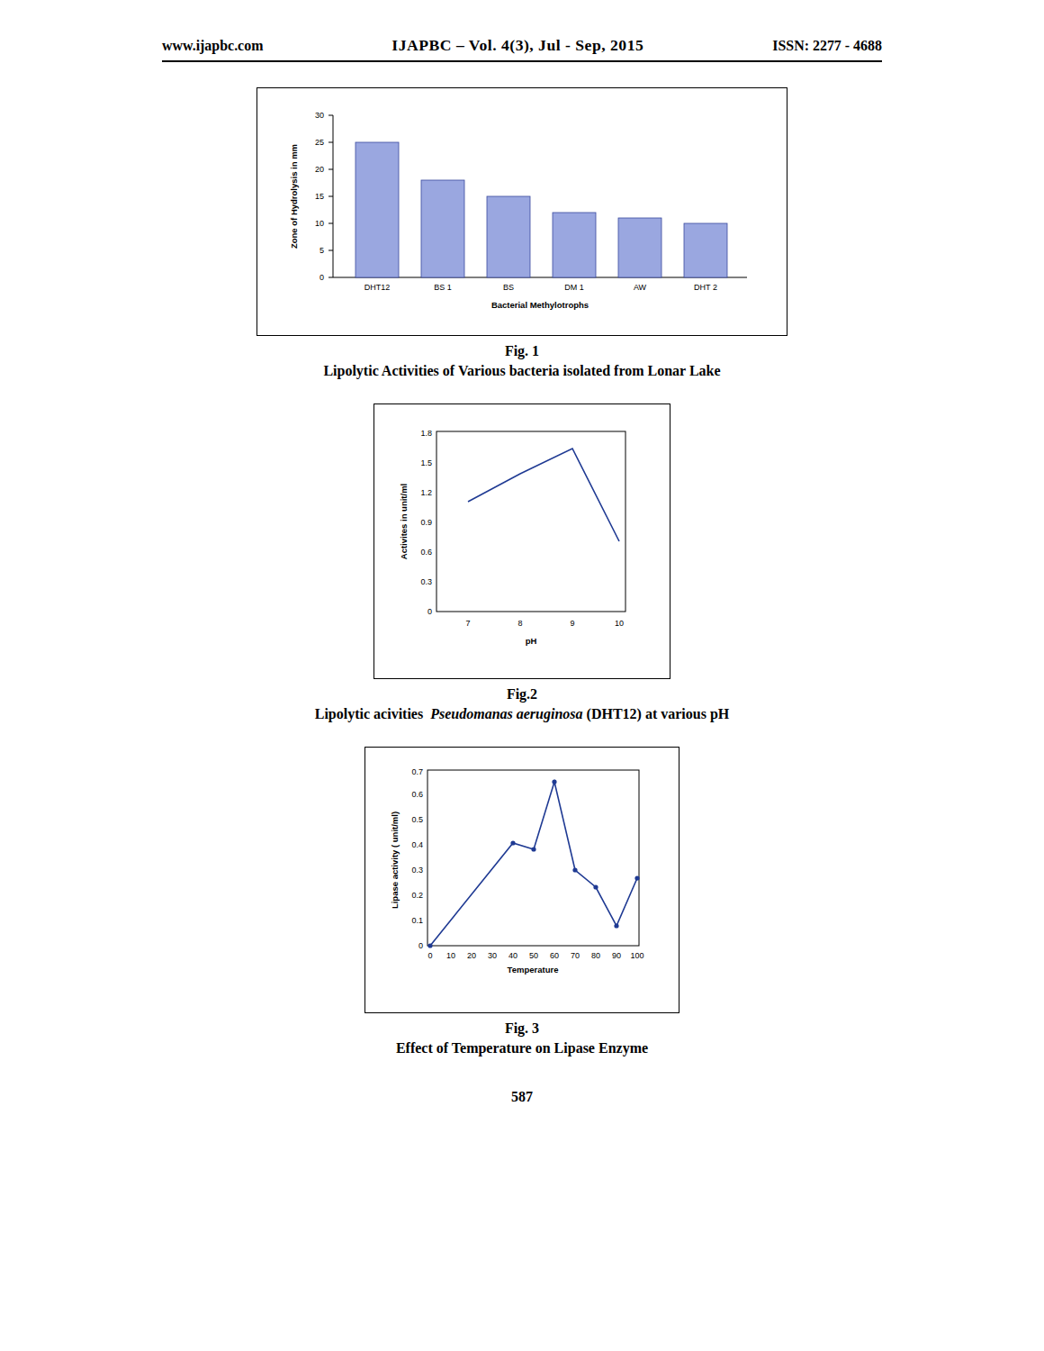www.ijapbc.com IJAPBC – Vol. 4(3), Jul - Sep, 2015 ISSN: 2277 - 4688
0 5 10 15 20 25 30 Zone of Hydrolysis in mm DHT12 BS 1 BS DM 1 AW DHT 2 Bacterial Methylotrophs
Fig. 1 Lipolytic Activities of Various bacteria isolated from Lonar Lake
0 0.3 0.6 0.9 1.2 1.5 1.8 Activites in unit/ml 7 8 9 10 pH
Fig.2 Lipolytic acivities Pseudomanas aeruginosa (DHT12) at various pH
0 0.1 0.2 0.3 0.4 0.5 0.6 0.7 Lipase activity ( unit/ml) 0 10 20 30 40 50 60 70 80 90 100 Temperature
Fig. 3 Effect of Temperature on Lipase Enzyme
587